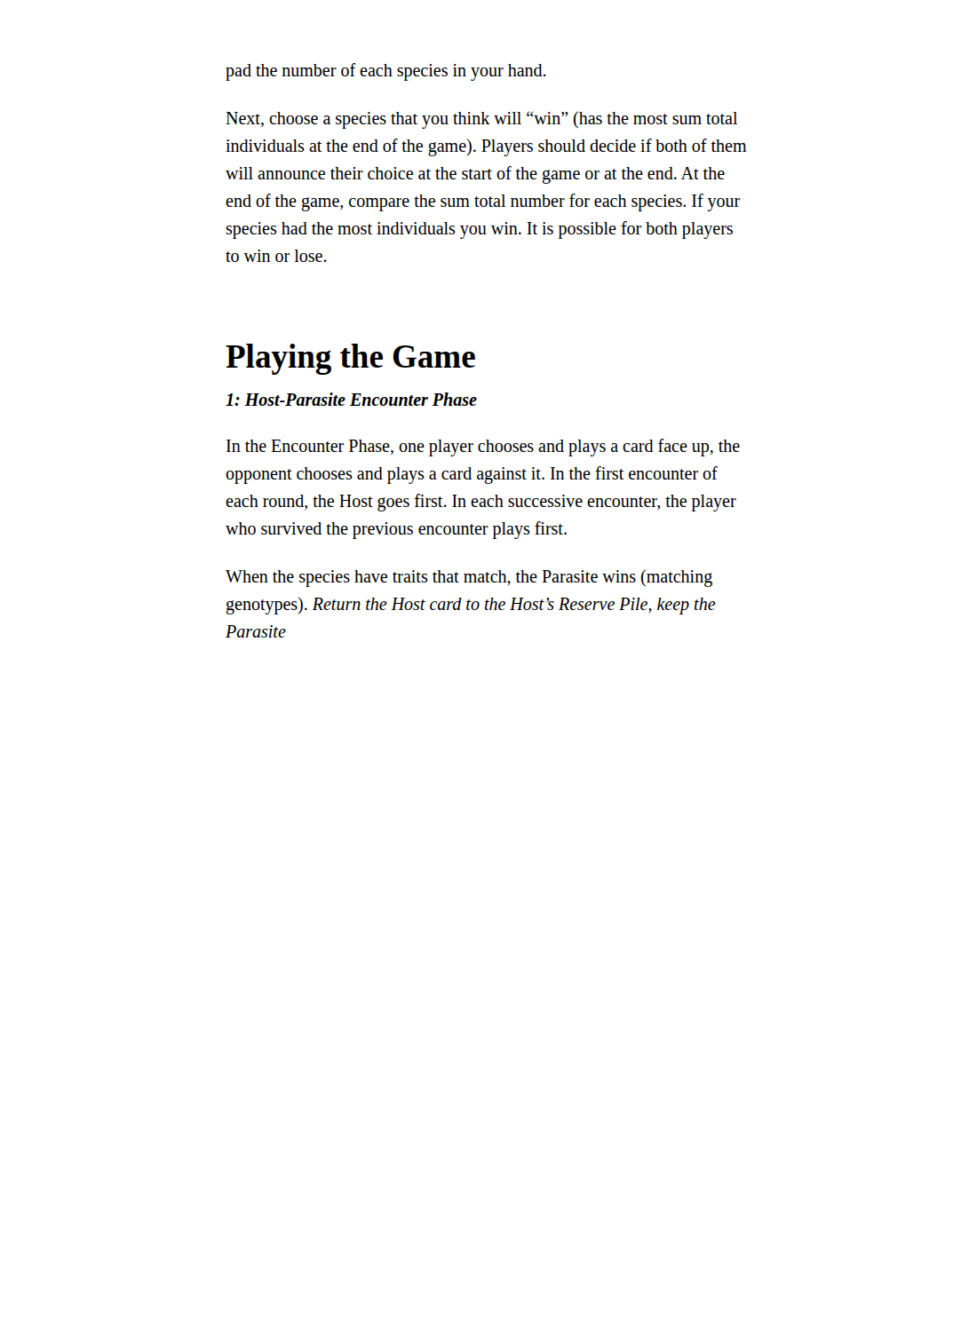pad the number of each species in your hand.
Next, choose a species that you think will “win” (has the most sum total individuals at the end of the game). Players should decide if both of them will announce their choice at the start of the game or at the end. At the end of the game, compare the sum total number for each species. If your species had the most individuals you win. It is possible for both players to win or lose.
Playing the Game
1: Host-Parasite Encounter Phase
In the Encounter Phase, one player chooses and plays a card face up, the opponent chooses and plays a card against it. In the first encounter of each round, the Host goes first. In each successive encounter, the player who survived the previous encounter plays first.
When the species have traits that match, the Parasite wins (matching genotypes). Return the Host card to the Host’s Reserve Pile, keep the Parasite